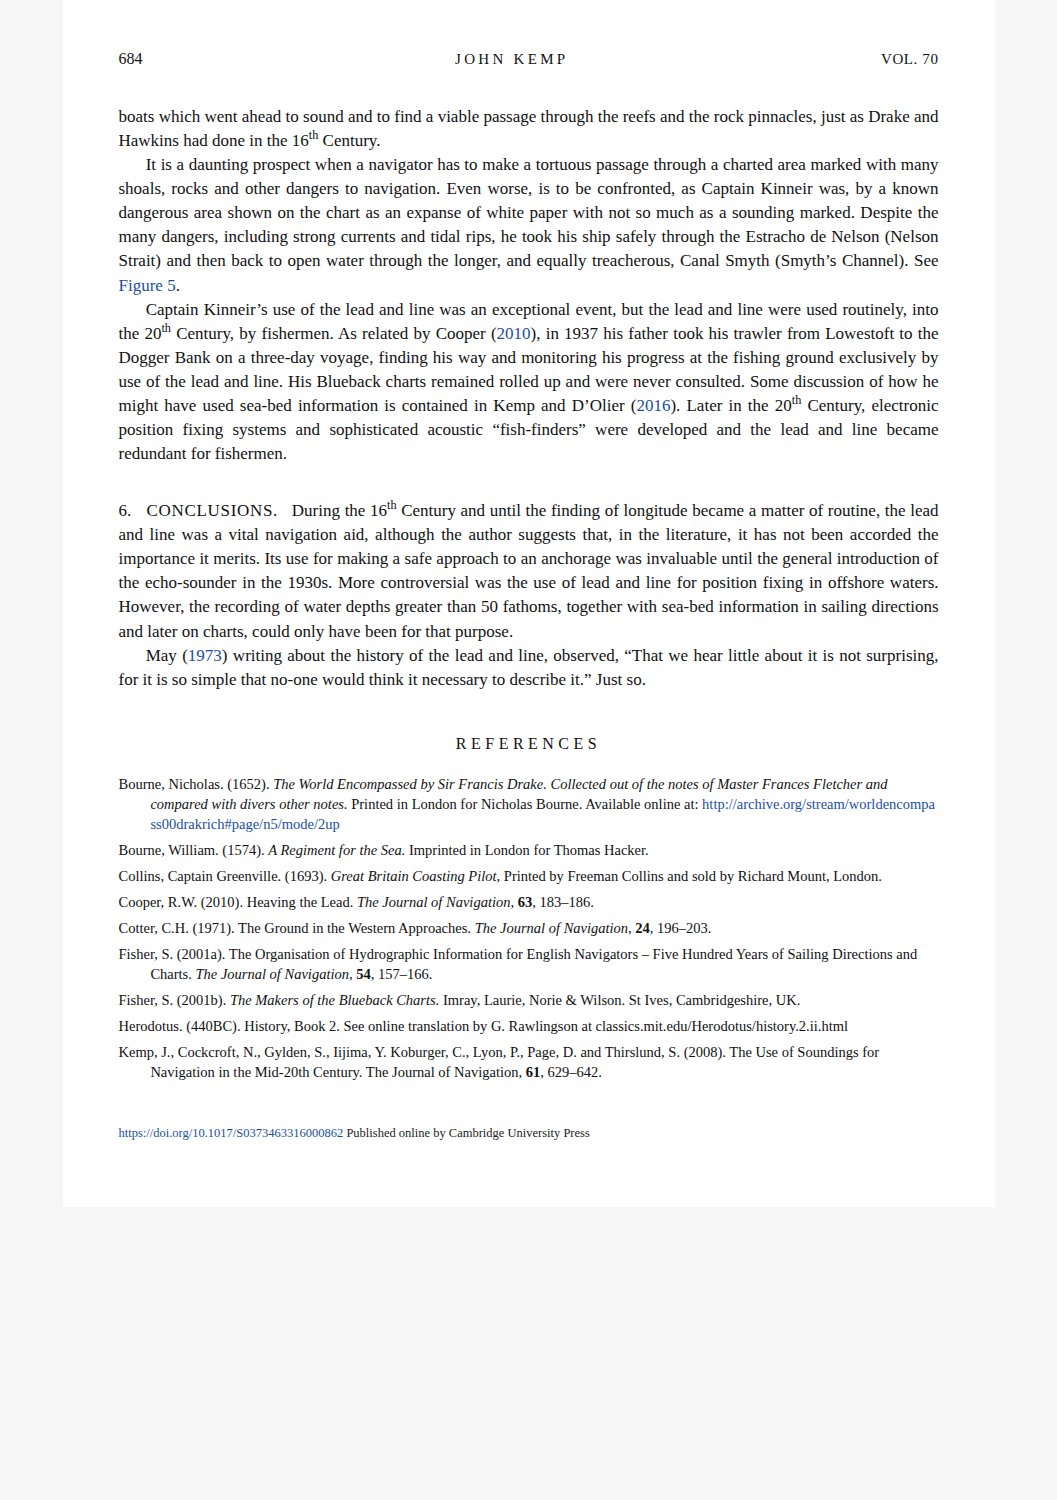684 JOHN KEMP VOL. 70
boats which went ahead to sound and to find a viable passage through the reefs and the rock pinnacles, just as Drake and Hawkins had done in the 16th Century.
It is a daunting prospect when a navigator has to make a tortuous passage through a charted area marked with many shoals, rocks and other dangers to navigation. Even worse, is to be confronted, as Captain Kinneir was, by a known dangerous area shown on the chart as an expanse of white paper with not so much as a sounding marked. Despite the many dangers, including strong currents and tidal rips, he took his ship safely through the Estracho de Nelson (Nelson Strait) and then back to open water through the longer, and equally treacherous, Canal Smyth (Smyth’s Channel). See Figure 5.
Captain Kinneir’s use of the lead and line was an exceptional event, but the lead and line were used routinely, into the 20th Century, by fishermen. As related by Cooper (2010), in 1937 his father took his trawler from Lowestoft to the Dogger Bank on a three-day voyage, finding his way and monitoring his progress at the fishing ground exclusively by use of the lead and line. His Blueback charts remained rolled up and were never consulted. Some discussion of how he might have used sea-bed information is contained in Kemp and D’Olier (2016). Later in the 20th Century, electronic position fixing systems and sophisticated acoustic “fish-finders” were developed and the lead and line became redundant for fishermen.
6. CONCLUSIONS. During the 16th Century and until the finding of longitude became a matter of routine, the lead and line was a vital navigation aid, although the author suggests that, in the literature, it has not been accorded the importance it merits. Its use for making a safe approach to an anchorage was invaluable until the general introduction of the echo-sounder in the 1930s. More controversial was the use of lead and line for position fixing in offshore waters. However, the recording of water depths greater than 50 fathoms, together with sea-bed information in sailing directions and later on charts, could only have been for that purpose.
May (1973) writing about the history of the lead and line, observed, “That we hear little about it is not surprising, for it is so simple that no-one would think it necessary to describe it.” Just so.
REFERENCES
Bourne, Nicholas. (1652). The World Encompassed by Sir Francis Drake. Collected out of the notes of Master Frances Fletcher and compared with divers other notes. Printed in London for Nicholas Bourne. Available online at: http://archive.org/stream/worldencompass00drakrich#page/n5/mode/2up
Bourne, William. (1574). A Regiment for the Sea. Imprinted in London for Thomas Hacker.
Collins, Captain Greenville. (1693). Great Britain Coasting Pilot, Printed by Freeman Collins and sold by Richard Mount, London.
Cooper, R.W. (2010). Heaving the Lead. The Journal of Navigation, 63, 183–186.
Cotter, C.H. (1971). The Ground in the Western Approaches. The Journal of Navigation, 24, 196–203.
Fisher, S. (2001a). The Organisation of Hydrographic Information for English Navigators – Five Hundred Years of Sailing Directions and Charts. The Journal of Navigation, 54, 157–166.
Fisher, S. (2001b). The Makers of the Blueback Charts. Imray, Laurie, Norie & Wilson. St Ives, Cambridgeshire, UK.
Herodotus. (440BC). History, Book 2. See online translation by G. Rawlingson at classics.mit.edu/Herodotus/history.2.ii.html
Kemp, J., Cockcroft, N., Gylden, S., Iijima, Y. Koburger, C., Lyon, P., Page, D. and Thirslund, S. (2008). The Use of Soundings for Navigation in the Mid-20th Century. The Journal of Navigation, 61, 629–642.
https://doi.org/10.1017/S0373463316000862 Published online by Cambridge University Press